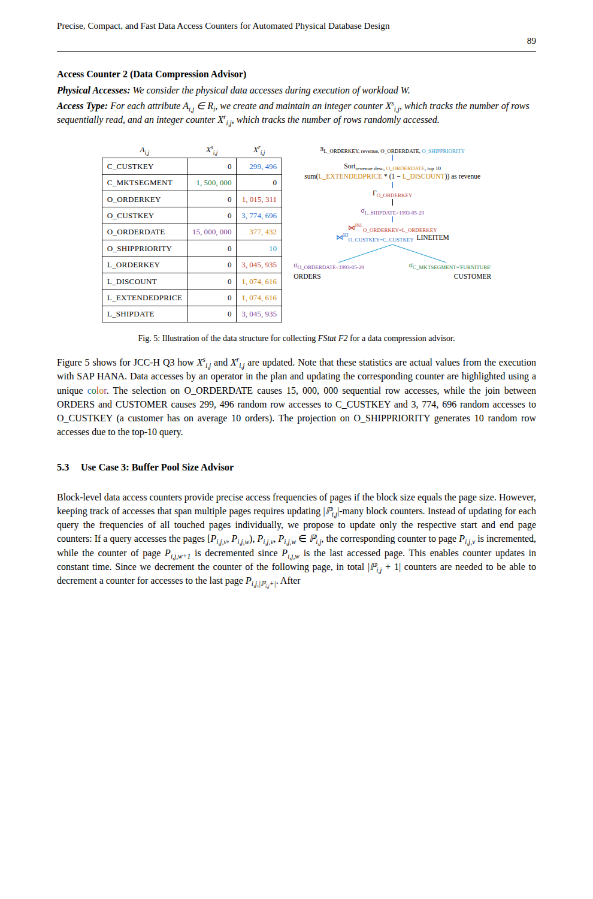Precise, Compact, and Fast Data Access Counters for Automated Physical Database Design
89
Access Counter 2 (Data Compression Advisor)
Physical Accesses: We consider the physical data accesses during execution of workload W.
Access Type: For each attribute Ai,j ∈ Ri, we create and maintain an integer counter Xsi,j, which tracks the number of rows sequentially read, and an integer counter Xri,j, which tracks the number of rows randomly accessed.
| A i,j | X s i,j | X r i,j |
| --- | --- | --- |
| C_CUSTKEY | 0 | 299, 496 |
| C_MKTSEGMENT | 1, 500, 000 | 0 |
| O_ORDERKEY | 0 | 1, 015, 311 |
| O_CUSTKEY | 0 | 3, 774, 696 |
| O_ORDERDATE | 15, 000, 000 | 377, 432 |
| O_SHIPPRIORITY | 0 | 10 |
| L_ORDERKEY | 0 | 3, 045, 935 |
| L_DISCOUNT | 0 | 1, 074, 616 |
| L_EXTENDEDPRICE | 0 | 1, 074, 616 |
| L_SHIPDATE | 0 | 3, 045, 935 |
πL_ORDERKEY, revenue, O_ORDERDATE, O_SHIPPRIORITY
Sortrevenue desc, O_ORDERDATE, top 10
sum(L_EXTENDEDPRICE * (1 − L_DISCOUNT)) as revenue
ΓO_ORDERKEY
σL_SHIPDATE>1993-05-29
⋈INLO_ORDERKEY=L_ORDERKEY
⋈HJO_CUSTKEY=C_CUSTKEY LINEITEM
σO_ORDERDATE<1993-05-29 σC_MKTSEGMENT='FURNITURE'
ORDERS CUSTOMER
Fig. 5: Illustration of the data structure for collecting FStat F2 for a data compression advisor.
Figure 5 shows for JCC-H Q3 how Xsi,j and Xri,j are updated. Note that these statistics are actual values from the execution with SAP HANA. Data accesses by an operator in the plan and updating the corresponding counter are highlighted using a unique color. The selection on O_ORDERDATE causes 15, 000, 000 sequential row accesses, while the join between ORDERS and CUSTOMER causes 299, 496 random row accesses to C_CUSTKEY and 3, 774, 696 random accesses to O_CUSTKEY (a customer has on average 10 orders). The projection on O_SHIPPRIORITY generates 10 random row accesses due to the top-10 query.
5.3 Use Case 3: Buffer Pool Size Advisor
Block-level data access counters provide precise access frequencies of pages if the block size equals the page size. However, keeping track of accesses that span multiple pages requires updating |ℙi,j|-many block counters. Instead of updating for each query the frequencies of all touched pages individually, we propose to update only the respective start and end page counters: If a query accesses the pages [Pi,j,v, Pi,j,w), Pi,j,v, Pi,j,w ∈ ℙi,j, the corresponding counter to page Pi,j,v is incremented, while the counter of page Pi,j,w+1 is decremented since Pi,j,w is the last accessed page. This enables counter updates in constant time. Since we decrement the counter of the following page, in total |ℙi,j + 1| counters are needed to be able to decrement a counter for accesses to the last page Pi,j,|ℙi,j+|. After